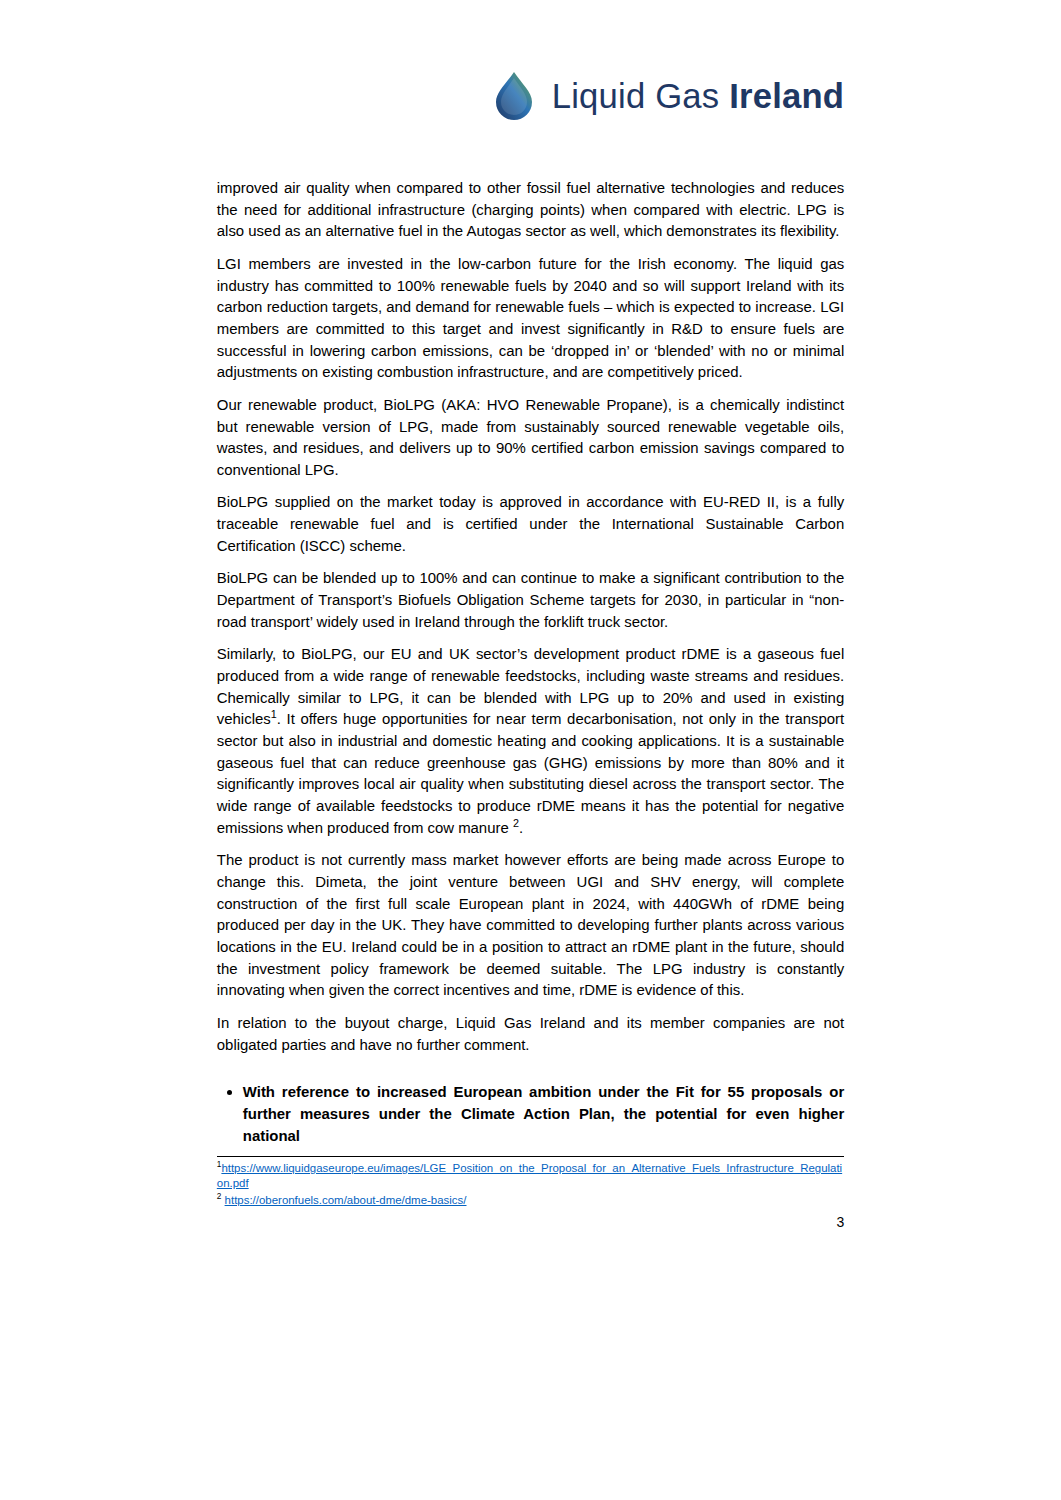Liquid Gas Ireland
improved air quality when compared to other fossil fuel alternative technologies and reduces the need for additional infrastructure (charging points) when compared with electric. LPG is also used as an alternative fuel in the Autogas sector as well, which demonstrates its flexibility.
LGI members are invested in the low-carbon future for the Irish economy. The liquid gas industry has committed to 100% renewable fuels by 2040 and so will support Ireland with its carbon reduction targets, and demand for renewable fuels – which is expected to increase. LGI members are committed to this target and invest significantly in R&D to ensure fuels are successful in lowering carbon emissions, can be ‘dropped in’ or ‘blended’ with no or minimal adjustments on existing combustion infrastructure, and are competitively priced.
Our renewable product, BioLPG (AKA: HVO Renewable Propane), is a chemically indistinct but renewable version of LPG, made from sustainably sourced renewable vegetable oils, wastes, and residues, and delivers up to 90% certified carbon emission savings compared to conventional LPG.
BioLPG supplied on the market today is approved in accordance with EU-RED II, is a fully traceable renewable fuel and is certified under the International Sustainable Carbon Certification (ISCC) scheme.
BioLPG can be blended up to 100% and can continue to make a significant contribution to the Department of Transport’s Biofuels Obligation Scheme targets for 2030, in particular in “non-road transport’ widely used in Ireland through the forklift truck sector.
Similarly, to BioLPG, our EU and UK sector’s development product rDME is a gaseous fuel produced from a wide range of renewable feedstocks, including waste streams and residues. Chemically similar to LPG, it can be blended with LPG up to 20% and used in existing vehicles1. It offers huge opportunities for near term decarbonisation, not only in the transport sector but also in industrial and domestic heating and cooking applications. It is a sustainable gaseous fuel that can reduce greenhouse gas (GHG) emissions by more than 80% and it significantly improves local air quality when substituting diesel across the transport sector. The wide range of available feedstocks to produce rDME means it has the potential for negative emissions when produced from cow manure 2.
The product is not currently mass market however efforts are being made across Europe to change this. Dimeta, the joint venture between UGI and SHV energy, will complete construction of the first full scale European plant in 2024, with 440GWh of rDME being produced per day in the UK. They have committed to developing further plants across various locations in the EU. Ireland could be in a position to attract an rDME plant in the future, should the investment policy framework be deemed suitable. The LPG industry is constantly innovating when given the correct incentives and time, rDME is evidence of this.
In relation to the buyout charge, Liquid Gas Ireland and its member companies are not obligated parties and have no further comment.
With reference to increased European ambition under the Fit for 55 proposals or further measures under the Climate Action Plan, the potential for even higher national
1https://www.liquidgaseurope.eu/images/LGE_Position_on_the_Proposal_for_an_Alternative_Fuels_Infrastructure_Regulation.pdf
2 https://oberonfuels.com/about-dme/dme-basics/
3